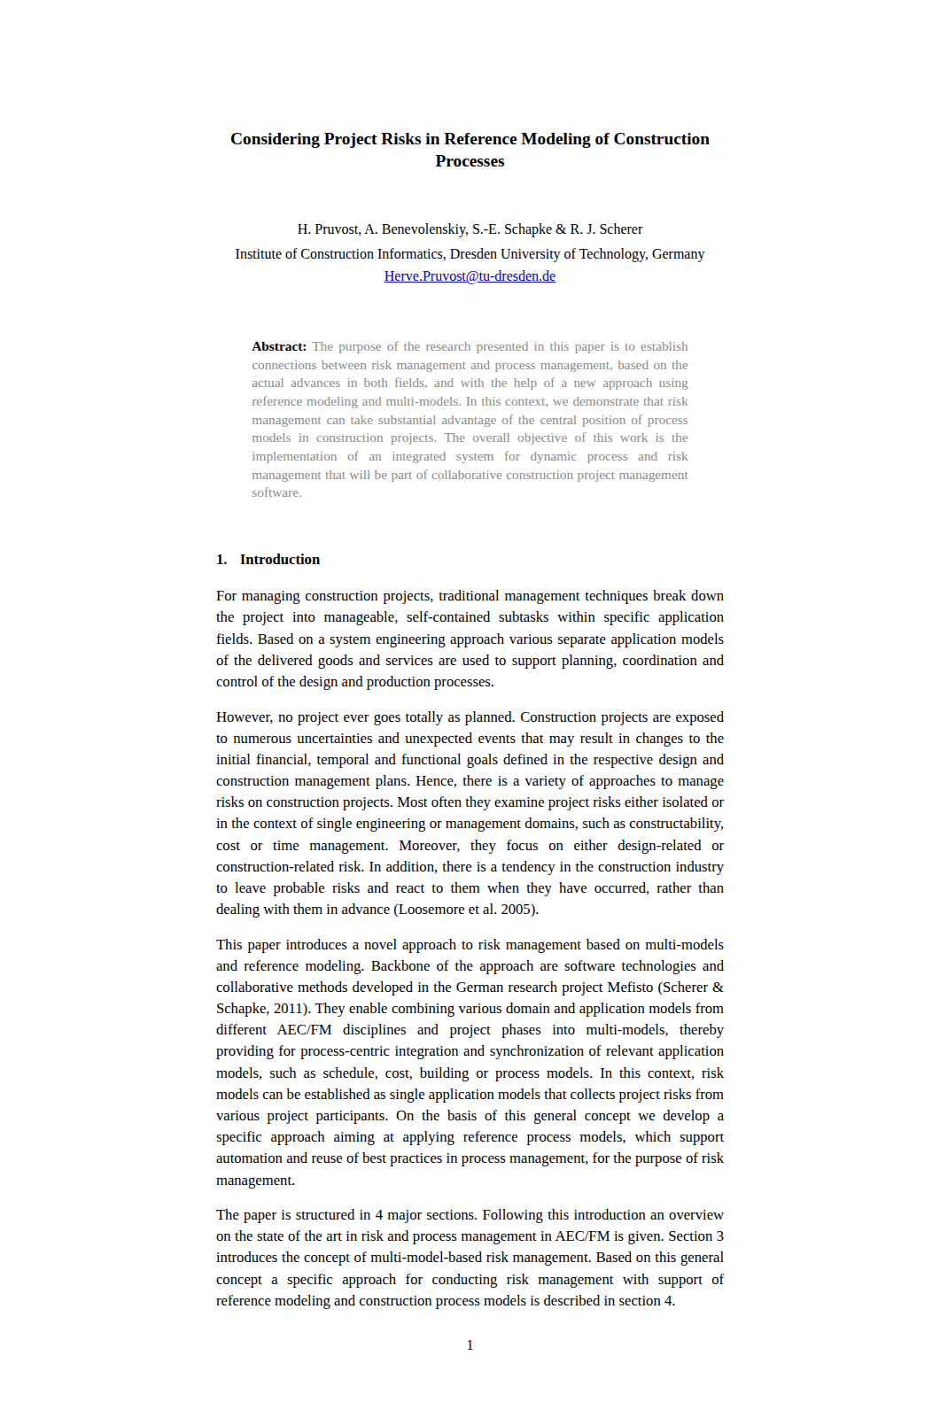Considering Project Risks in Reference Modeling of Construction Processes
H. Pruvost, A. Benevolenskiy, S.-E. Schapke & R. J. Scherer
Institute of Construction Informatics, Dresden University of Technology, Germany
Herve.Pruvost@tu-dresden.de
Abstract: The purpose of the research presented in this paper is to establish connections between risk management and process management, based on the actual advances in both fields, and with the help of a new approach using reference modeling and multi-models. In this context, we demonstrate that risk management can take substantial advantage of the central position of process models in construction projects. The overall objective of this work is the implementation of an integrated system for dynamic process and risk management that will be part of collaborative construction project management software.
1. Introduction
For managing construction projects, traditional management techniques break down the project into manageable, self-contained subtasks within specific application fields. Based on a system engineering approach various separate application models of the delivered goods and services are used to support planning, coordination and control of the design and production processes.
However, no project ever goes totally as planned. Construction projects are exposed to numerous uncertainties and unexpected events that may result in changes to the initial financial, temporal and functional goals defined in the respective design and construction management plans. Hence, there is a variety of approaches to manage risks on construction projects. Most often they examine project risks either isolated or in the context of single engineering or management domains, such as constructability, cost or time management. Moreover, they focus on either design-related or construction-related risk. In addition, there is a tendency in the construction industry to leave probable risks and react to them when they have occurred, rather than dealing with them in advance (Loosemore et al. 2005).
This paper introduces a novel approach to risk management based on multi-models and reference modeling. Backbone of the approach are software technologies and collaborative methods developed in the German research project Mefisto (Scherer & Schapke, 2011). They enable combining various domain and application models from different AEC/FM disciplines and project phases into multi-models, thereby providing for process-centric integration and synchronization of relevant application models, such as schedule, cost, building or process models. In this context, risk models can be established as single application models that collects project risks from various project participants. On the basis of this general concept we develop a specific approach aiming at applying reference process models, which support automation and reuse of best practices in process management, for the purpose of risk management.
The paper is structured in 4 major sections. Following this introduction an overview on the state of the art in risk and process management in AEC/FM is given. Section 3 introduces the concept of multi-model-based risk management. Based on this general concept a specific approach for conducting risk management with support of reference modeling and construction process models is described in section 4.
1